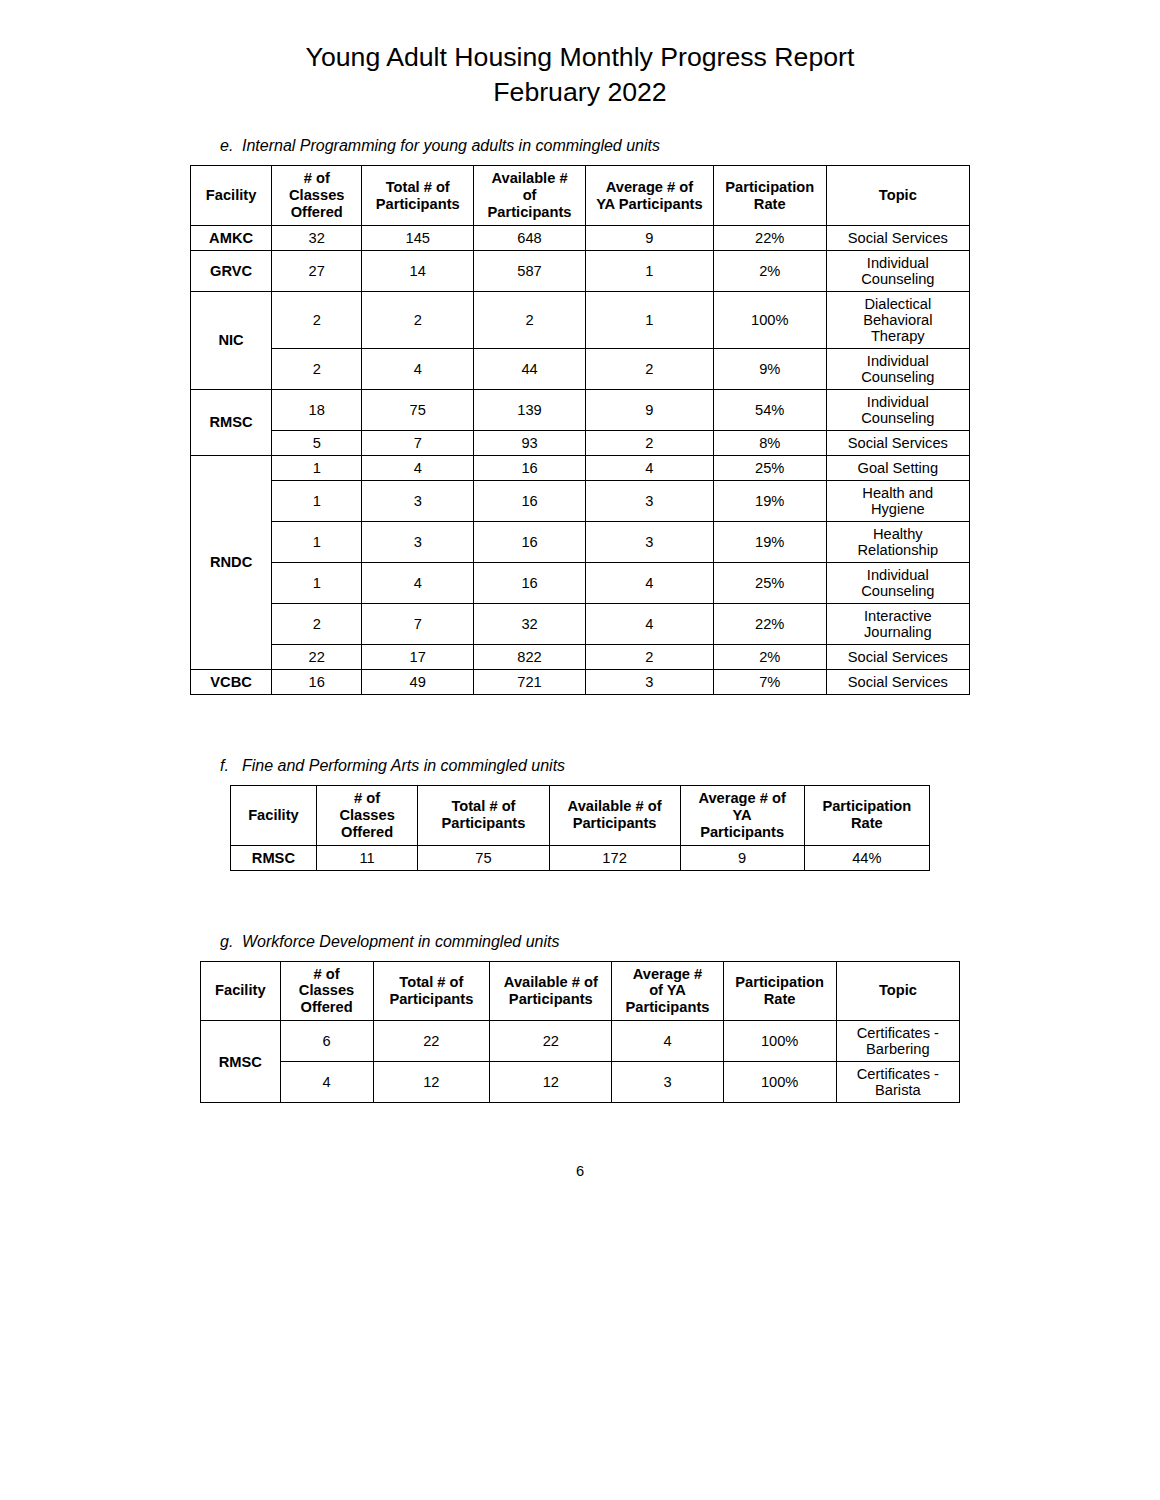Young Adult Housing Monthly Progress Report
February 2022
e. Internal Programming for young adults in commingled units
| Facility | # of Classes Offered | Total # of Participants | Available # of Participants | Average # of YA Participants | Participation Rate | Topic |
| --- | --- | --- | --- | --- | --- | --- |
| AMKC | 32 | 145 | 648 | 9 | 22% | Social Services |
| GRVC | 27 | 14 | 587 | 1 | 2% | Individual Counseling |
| NIC | 2 | 2 | 2 | 1 | 100% | Dialectical Behavioral Therapy |
| 2 | 4 | 44 | 2 | 9% | Individual Counseling |
| RMSC | 18 | 75 | 139 | 9 | 54% | Individual Counseling |
| 5 | 7 | 93 | 2 | 8% | Social Services |
| RNDC | 1 | 4 | 16 | 4 | 25% | Goal Setting |
| 1 | 3 | 16 | 3 | 19% | Health and Hygiene |
| 1 | 3 | 16 | 3 | 19% | Healthy Relationship |
| 1 | 4 | 16 | 4 | 25% | Individual Counseling |
| 2 | 7 | 32 | 4 | 22% | Interactive Journaling |
| 22 | 17 | 822 | 2 | 2% | Social Services |
| VCBC | 16 | 49 | 721 | 3 | 7% | Social Services |
f. Fine and Performing Arts in commingled units
| Facility | # of Classes Offered | Total # of Participants | Available # of Participants | Average # of YA Participants | Participation Rate |
| --- | --- | --- | --- | --- | --- |
| RMSC | 11 | 75 | 172 | 9 | 44% |
g. Workforce Development in commingled units
| Facility | # of Classes Offered | Total # of Participants | Available # of Participants | Average # of YA Participants | Participation Rate | Topic |
| --- | --- | --- | --- | --- | --- | --- |
| RMSC | 6 | 22 | 22 | 4 | 100% | Certificates - Barbering |
| 4 | 12 | 12 | 3 | 100% | Certificates - Barista |
6